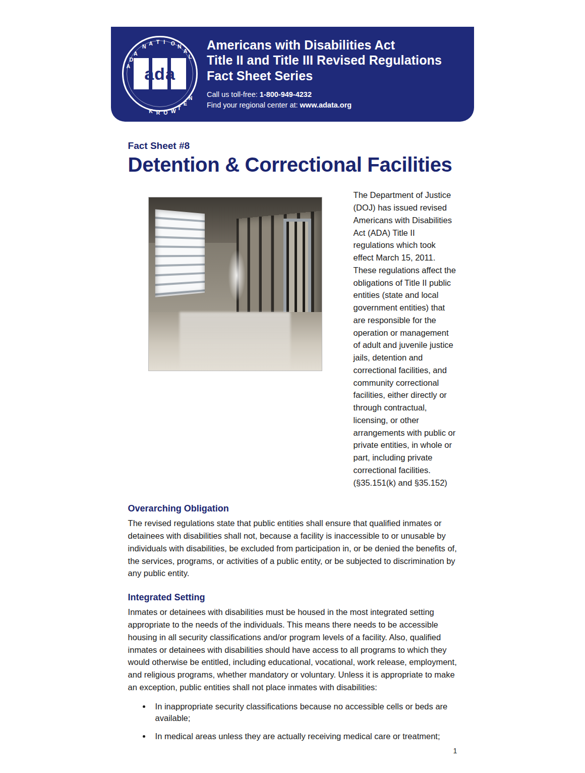A D A N A T I O N A L N E T W O R K
ada
Americans with Disabilities Act
Title II and Title III Revised Regulations
Fact Sheet Series
Call us toll-free: 1-800-949-4232
Find your regional center at: www.adata.org
Fact Sheet #8
Detention & Correctional Facilities
The Department of Justice (DOJ) has issued revised Americans with Disabilities Act (ADA) Title II regulations which took effect March 15, 2011. These regulations affect the obligations of Title II public entities (state and local government entities) that are responsible for the operation or management of adult and juvenile justice jails, detention and correctional facilities, and community correctional facilities, either directly or through contractual, licensing, or other arrangements with public or private entities, in whole or part, including private correctional facilities. (§35.151(k) and §35.152)
Overarching Obligation
The revised regulations state that public entities shall ensure that qualified inmates or detainees with disabilities shall not, because a facility is inaccessible to or unusable by individuals with disabilities, be excluded from participation in, or be denied the benefits of, the services, programs, or activities of a public entity, or be subjected to discrimination by any public entity.
Integrated Setting
Inmates or detainees with disabilities must be housed in the most integrated setting appropriate to the needs of the individuals. This means there needs to be accessible housing in all security classifications and/or program levels of a facility. Also, qualified inmates or detainees with disabilities should have access to all programs to which they would otherwise be entitled, including educational, vocational, work release, employment, and religious programs, whether mandatory or voluntary. Unless it is appropriate to make an exception, public entities shall not place inmates with disabilities:
In inappropriate security classifications because no accessible cells or beds are available;
In medical areas unless they are actually receiving medical care or treatment;
1